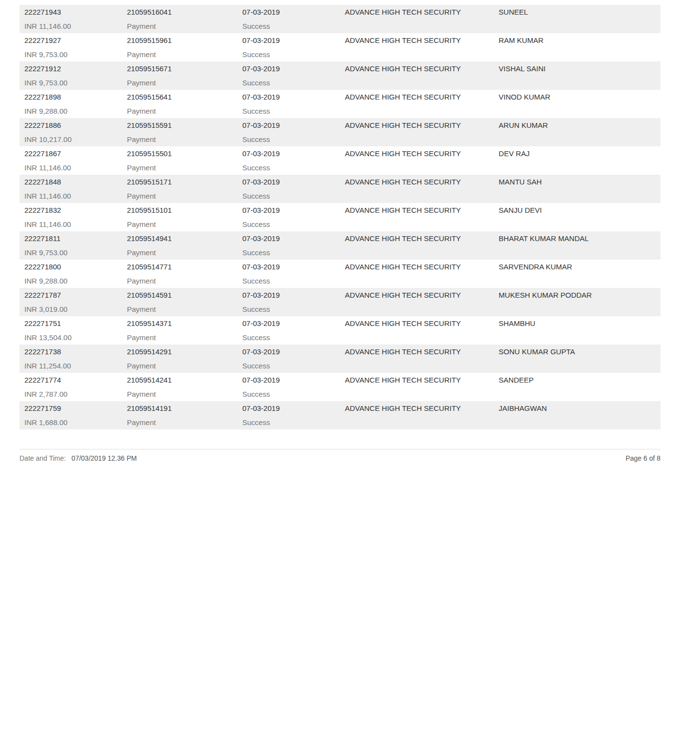| 222271943 | 21059516041 | 07-03-2019 | ADVANCE HIGH TECH SECURITY | SUNEEL |
| INR 11,146.00 | Payment | Success |
| 222271927 | 21059515961 | 07-03-2019 | ADVANCE HIGH TECH SECURITY | RAM KUMAR |
| INR 9,753.00 | Payment | Success |
| 222271912 | 21059515671 | 07-03-2019 | ADVANCE HIGH TECH SECURITY | VISHAL SAINI |
| INR 9,753.00 | Payment | Success |
| 222271898 | 21059515641 | 07-03-2019 | ADVANCE HIGH TECH SECURITY | VINOD KUMAR |
| INR 9,288.00 | Payment | Success |
| 222271886 | 21059515591 | 07-03-2019 | ADVANCE HIGH TECH SECURITY | ARUN KUMAR |
| INR 10,217.00 | Payment | Success |
| 222271867 | 21059515501 | 07-03-2019 | ADVANCE HIGH TECH SECURITY | DEV RAJ |
| INR 11,146.00 | Payment | Success |
| 222271848 | 21059515171 | 07-03-2019 | ADVANCE HIGH TECH SECURITY | MANTU SAH |
| INR 11,146.00 | Payment | Success |
| 222271832 | 21059515101 | 07-03-2019 | ADVANCE HIGH TECH SECURITY | SANJU DEVI |
| INR 11,146.00 | Payment | Success |
| 222271811 | 21059514941 | 07-03-2019 | ADVANCE HIGH TECH SECURITY | BHARAT KUMAR MANDAL |
| INR 9,753.00 | Payment | Success |
| 222271800 | 21059514771 | 07-03-2019 | ADVANCE HIGH TECH SECURITY | SARVENDRA KUMAR |
| INR 9,288.00 | Payment | Success |
| 222271787 | 21059514591 | 07-03-2019 | ADVANCE HIGH TECH SECURITY | MUKESH KUMAR PODDAR |
| INR 3,019.00 | Payment | Success |
| 222271751 | 21059514371 | 07-03-2019 | ADVANCE HIGH TECH SECURITY | SHAMBHU |
| INR 13,504.00 | Payment | Success |
| 222271738 | 21059514291 | 07-03-2019 | ADVANCE HIGH TECH SECURITY | SONU KUMAR GUPTA |
| INR 11,254.00 | Payment | Success |
| 222271774 | 21059514241 | 07-03-2019 | ADVANCE HIGH TECH SECURITY | SANDEEP |
| INR 2,787.00 | Payment | Success |
| 222271759 | 21059514191 | 07-03-2019 | ADVANCE HIGH TECH SECURITY | JAIBHAGWAN |
| INR 1,688.00 | Payment | Success |
Date and Time: 07/03/2019 12.36 PM
Page 6 of 8